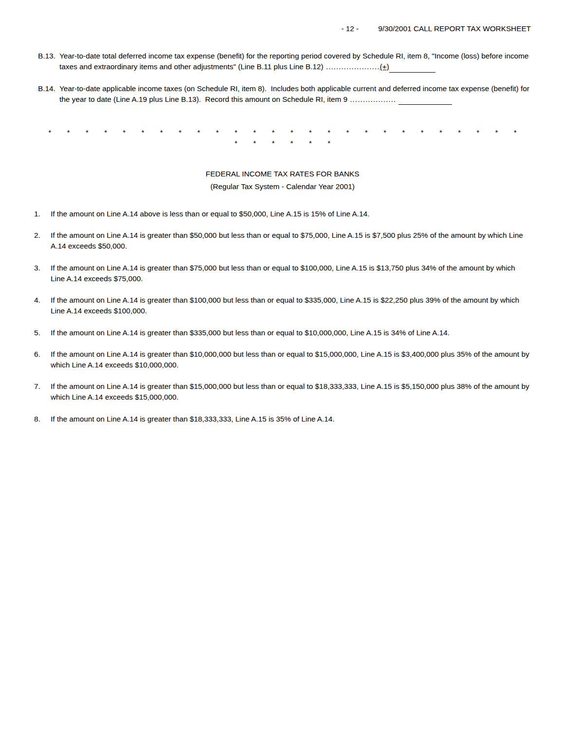- 12 -9/30/2001 CALL REPORT TAX WORKSHEET
B.13.
Year-to-date total deferred income tax expense (benefit) for the reporting period covered by Schedule RI, item 8, "Income (loss) before income taxes and extraordinary items and other adjustments" (Line B.11 plus Line B.12) .....................(+)
B.14.
Year-to-date applicable income taxes (on Schedule RI, item 8). Includes both applicable current and deferred income tax expense (benefit) for the year to date (Line A.19 plus Line B.13). Record this amount on Schedule RI, item 9 ..................
* * * * * * * * * * * * * * * * * * * * * * * * * * * * * * * *
FEDERAL INCOME TAX RATES FOR BANKS
(Regular Tax System - Calendar Year 2001)
1.
If the amount on Line A.14 above is less than or equal to $50,000, Line A.15 is 15% of Line A.14.
2.
If the amount on Line A.14 is greater than $50,000 but less than or equal to $75,000, Line A.15 is $7,500 plus 25% of the amount by which Line A.14 exceeds $50,000.
3.
If the amount on Line A.14 is greater than $75,000 but less than or equal to $100,000, Line A.15 is $13,750 plus 34% of the amount by which Line A.14 exceeds $75,000.
4.
If the amount on Line A.14 is greater than $100,000 but less than or equal to $335,000, Line A.15 is $22,250 plus 39% of the amount by which Line A.14 exceeds $100,000.
5.
If the amount on Line A.14 is greater than $335,000 but less than or equal to $10,000,000, Line A.15 is 34% of Line A.14.
6.
If the amount on Line A.14 is greater than $10,000,000 but less than or equal to $15,000,000, Line A.15 is $3,400,000 plus 35% of the amount by which Line A.14 exceeds $10,000,000.
7.
If the amount on Line A.14 is greater than $15,000,000 but less than or equal to $18,333,333, Line A.15 is $5,150,000 plus 38% of the amount by which Line A.14 exceeds $15,000,000.
8.
If the amount on Line A.14 is greater than $18,333,333, Line A.15 is 35% of Line A.14.